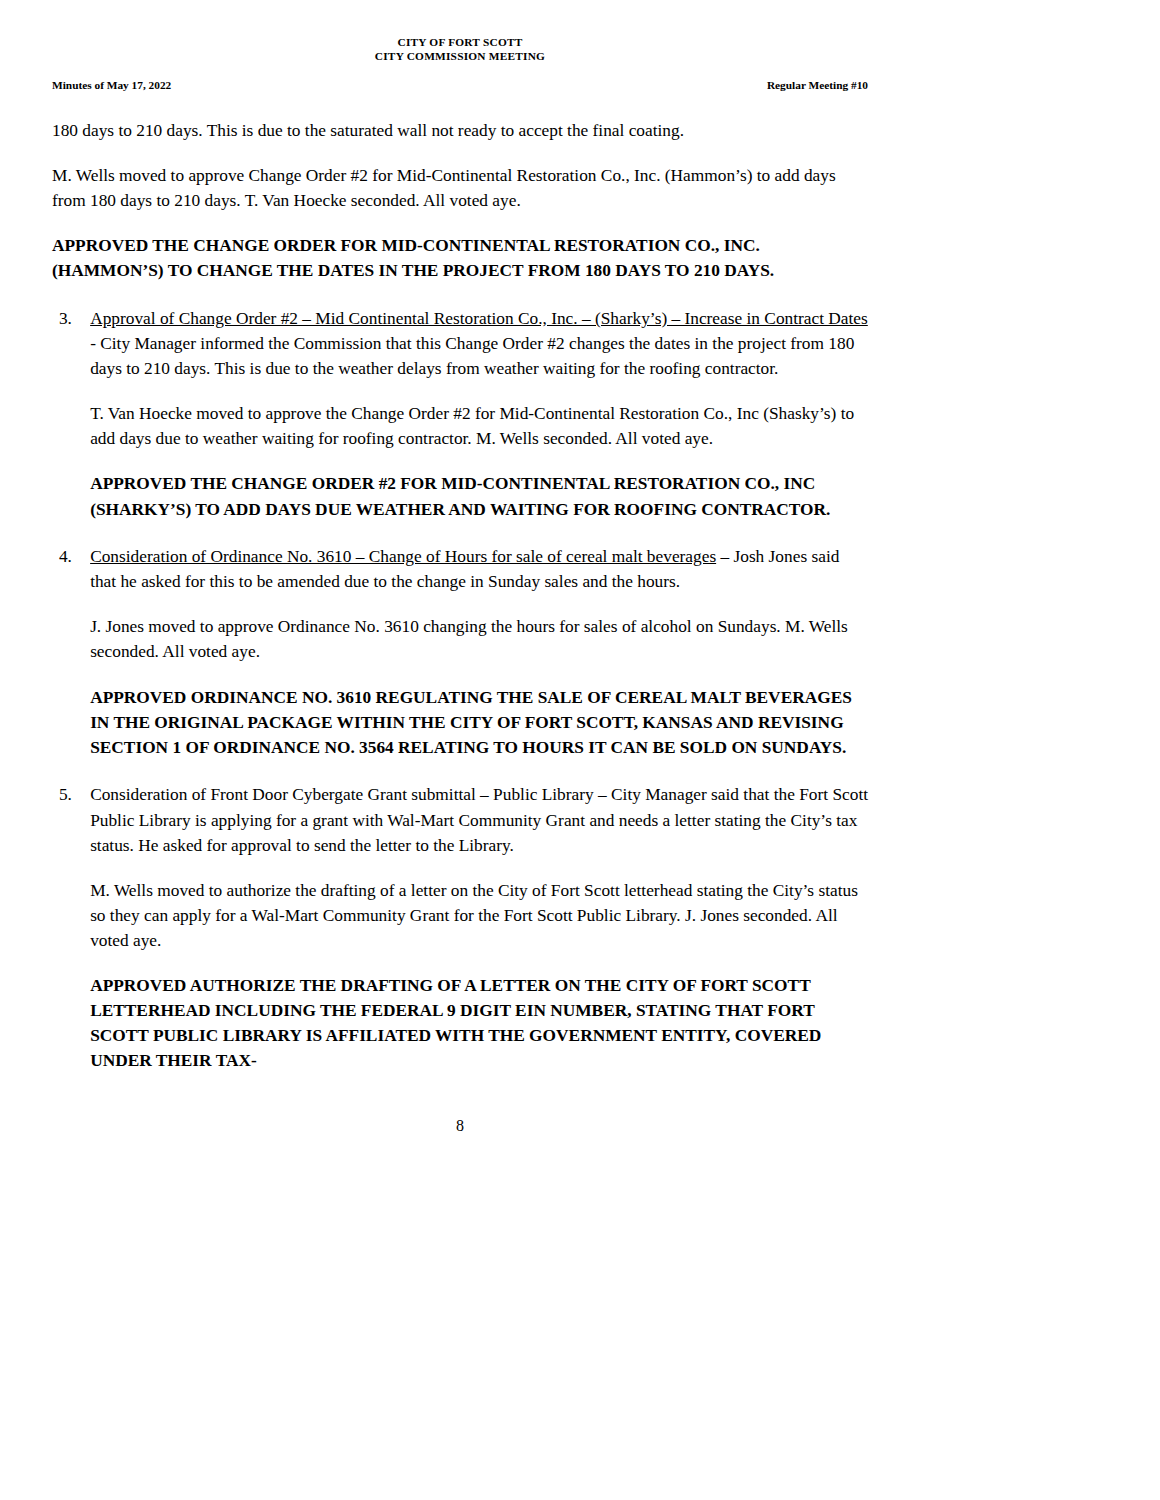CITY OF FORT SCOTT
CITY COMMISSION MEETING
Minutes of May 17, 2022 Regular Meeting #10
180 days to 210 days. This is due to the saturated wall not ready to accept the final coating.
M. Wells moved to approve Change Order #2 for Mid-Continental Restoration Co., Inc. (Hammon’s) to add days from 180 days to 210 days. T. Van Hoecke seconded. All voted aye.
Approved the change order for Mid-Continental Restoration Co., Inc. (Hammon’s) to change the dates in the project from 180 days to 210 days.
3.
Approval of Change Order #2 – Mid Continental Restoration Co., Inc. – (Sharky’s) – Increase in Contract Dates - City Manager informed the Commission that this Change Order #2 changes the dates in the project from 180 days to 210 days. This is due to the weather delays from weather waiting for the roofing contractor.
T. Van Hoecke moved to approve the Change Order #2 for Mid-Continental Restoration Co., Inc (Shasky’s) to add days due to weather waiting for roofing contractor. M. Wells seconded. All voted aye.
Approved the change order #2 for Mid-Continental Restoration Co., Inc (Sharky’s) to add days due weather and waiting for roofing contractor.
4.
Consideration of Ordinance No. 3610 – Change of Hours for sale of cereal malt beverages – Josh Jones said that he asked for this to be amended due to the change in Sunday sales and the hours.
J. Jones moved to approve Ordinance No. 3610 changing the hours for sales of alcohol on Sundays. M. Wells seconded. All voted aye.
Approved Ordinance No. 3610 regulating the sale of cereal malt beverages in the original package within the City of Fort Scott, Kansas and revising Section 1 of Ordinance No. 3564 relating to hours it can be sold on Sundays.
5.
Consideration of Front Door Cybergate Grant submittal – Public Library – City Manager said that the Fort Scott Public Library is applying for a grant with Wal-Mart Community Grant and needs a letter stating the City’s tax status. He asked for approval to send the letter to the Library.
M. Wells moved to authorize the drafting of a letter on the City of Fort Scott letterhead stating the City’s status so they can apply for a Wal-Mart Community Grant for the Fort Scott Public Library. J. Jones seconded. All voted aye.
Approved authorize the drafting of a letter on the City of Fort Scott letterhead including the federal 9 digit EIN number, stating that Fort Scott Public Library is affiliated with the government entity, covered under their tax-
8